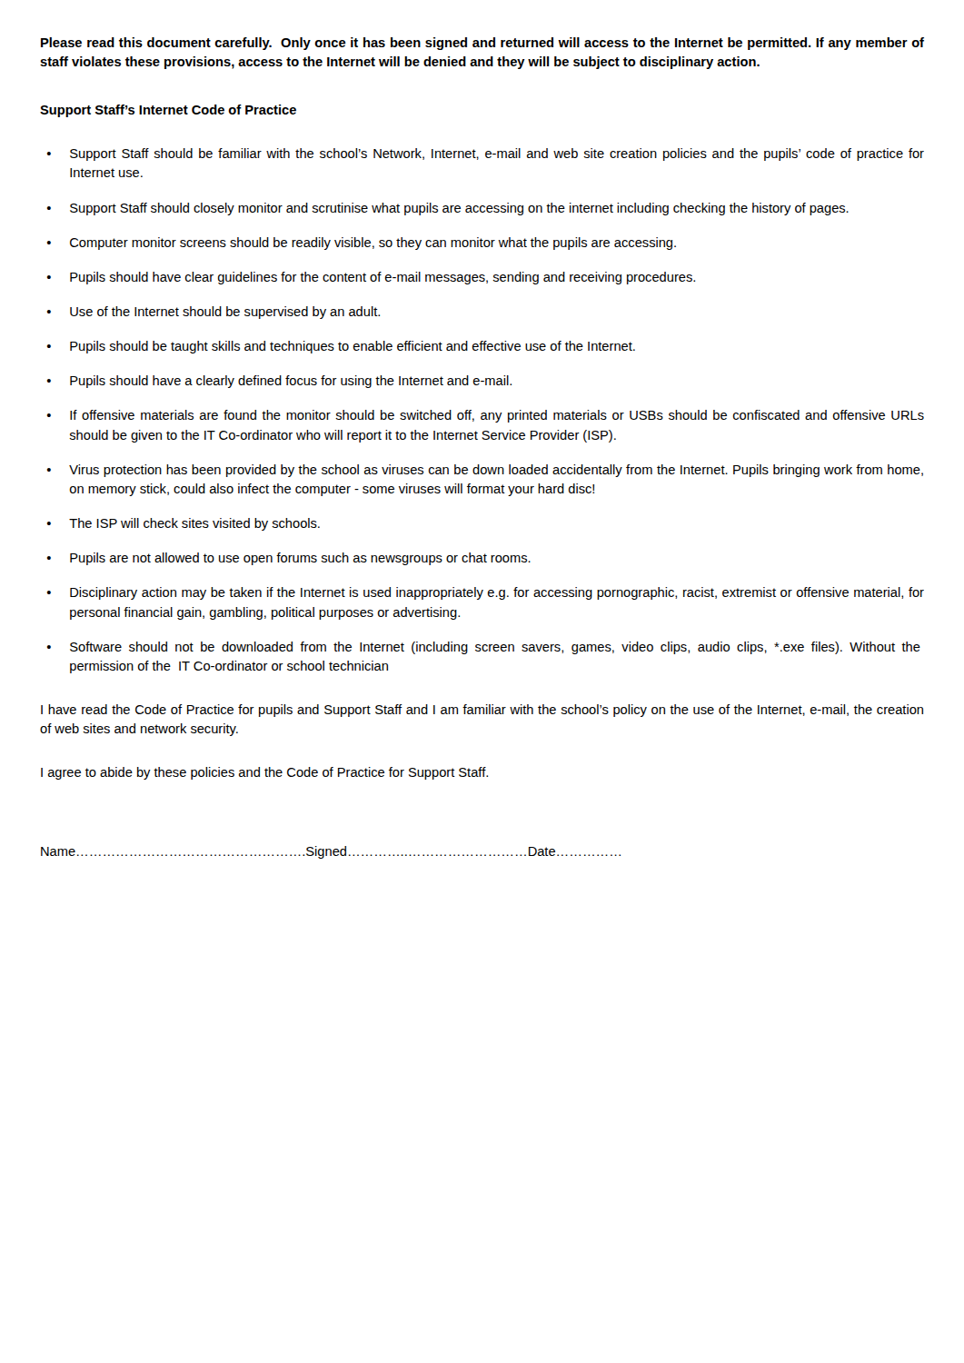Please read this document carefully. Only once it has been signed and returned will access to the Internet be permitted. If any member of staff violates these provisions, access to the Internet will be denied and they will be subject to disciplinary action.
Support Staff’s Internet Code of Practice
Support Staff should be familiar with the school’s Network, Internet, e-mail and web site creation policies and the pupils’ code of practice for Internet use.
Support Staff should closely monitor and scrutinise what pupils are accessing on the internet including checking the history of pages.
Computer monitor screens should be readily visible, so they can monitor what the pupils are accessing.
Pupils should have clear guidelines for the content of e-mail messages, sending and receiving procedures.
Use of the Internet should be supervised by an adult.
Pupils should be taught skills and techniques to enable efficient and effective use of the Internet.
Pupils should have a clearly defined focus for using the Internet and e-mail.
If offensive materials are found the monitor should be switched off, any printed materials or USBs should be confiscated and offensive URLs should be given to the IT Co-ordinator who will report it to the Internet Service Provider (ISP).
Virus protection has been provided by the school as viruses can be down loaded accidentally from the Internet. Pupils bringing work from home, on memory stick, could also infect the computer - some viruses will format your hard disc!
The ISP will check sites visited by schools.
Pupils are not allowed to use open forums such as newsgroups or chat rooms.
Disciplinary action may be taken if the Internet is used inappropriately e.g. for accessing pornographic, racist, extremist or offensive material, for personal financial gain, gambling, political purposes or advertising.
Software should not be downloaded from the Internet (including screen savers, games, video clips, audio clips, *.exe files). Without the permission of the IT Co-ordinator or school technician
I have read the Code of Practice for pupils and Support Staff and I am familiar with the school’s policy on the use of the Internet, e-mail, the creation of web sites and network security.
I agree to abide by these policies and the Code of Practice for Support Staff.
Name…………………………………………….Signed…………..………………………Date……………